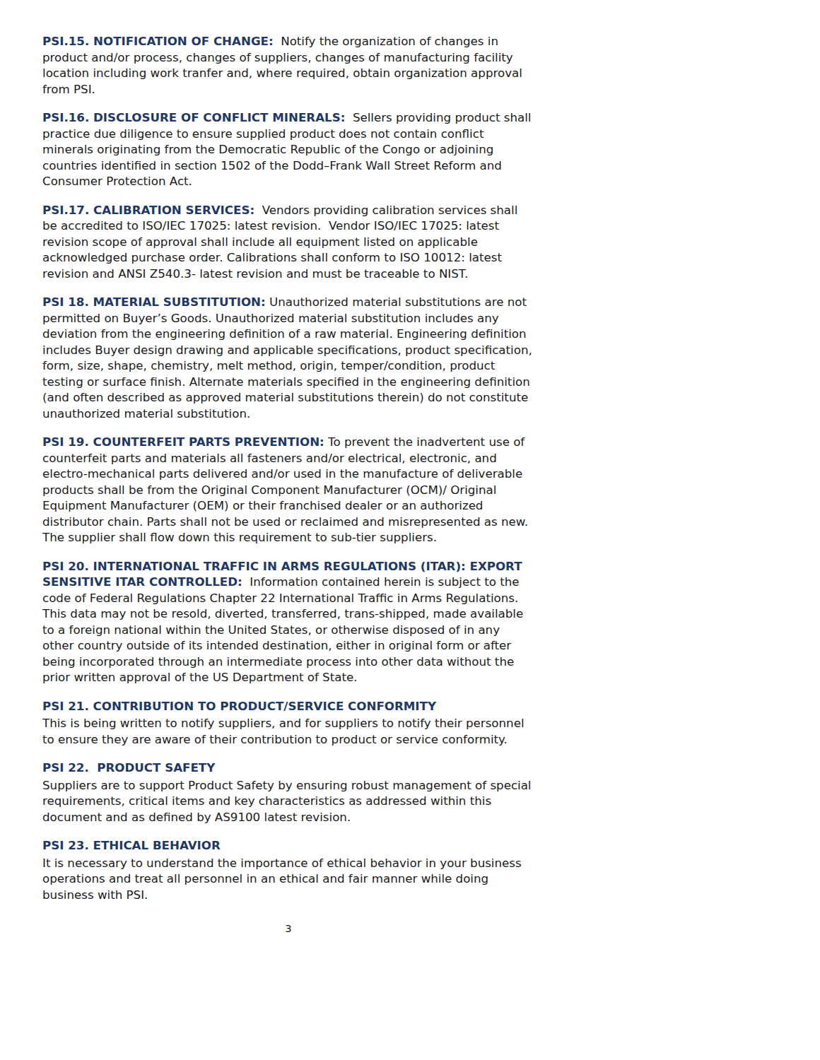PSI.15. NOTIFICATION OF CHANGE: Notify the organization of changes in product and/or process, changes of suppliers, changes of manufacturing facility location including work tranfer and, where required, obtain organization approval from PSI.
PSI.16. DISCLOSURE OF CONFLICT MINERALS: Sellers providing product shall practice due diligence to ensure supplied product does not contain conflict minerals originating from the Democratic Republic of the Congo or adjoining countries identified in section 1502 of the Dodd–Frank Wall Street Reform and Consumer Protection Act.
PSI.17. CALIBRATION SERVICES: Vendors providing calibration services shall be accredited to ISO/IEC 17025: latest revision. Vendor ISO/IEC 17025: latest revision scope of approval shall include all equipment listed on applicable acknowledged purchase order. Calibrations shall conform to ISO 10012: latest revision and ANSI Z540.3- latest revision and must be traceable to NIST.
PSI 18. MATERIAL SUBSTITUTION: Unauthorized material substitutions are not permitted on Buyer’s Goods. Unauthorized material substitution includes any deviation from the engineering definition of a raw material. Engineering definition includes Buyer design drawing and applicable specifications, product specification, form, size, shape, chemistry, melt method, origin, temper/condition, product testing or surface finish. Alternate materials specified in the engineering definition (and often described as approved material substitutions therein) do not constitute unauthorized material substitution.
PSI 19. COUNTERFEIT PARTS PREVENTION: To prevent the inadvertent use of counterfeit parts and materials all fasteners and/or electrical, electronic, and electro-mechanical parts delivered and/or used in the manufacture of deliverable products shall be from the Original Component Manufacturer (OCM)/ Original Equipment Manufacturer (OEM) or their franchised dealer or an authorized distributor chain. Parts shall not be used or reclaimed and misrepresented as new. The supplier shall flow down this requirement to sub-tier suppliers.
PSI 20. INTERNATIONAL TRAFFIC IN ARMS REGULATIONS (ITAR): EXPORT SENSITIVE ITAR CONTROLLED: Information contained herein is subject to the code of Federal Regulations Chapter 22 International Traffic in Arms Regulations. This data may not be resold, diverted, transferred, trans-shipped, made available to a foreign national within the United States, or otherwise disposed of in any other country outside of its intended destination, either in original form or after being incorporated through an intermediate process into other data without the prior written approval of the US Department of State.
PSI 21. CONTRIBUTION TO PRODUCT/SERVICE CONFORMITY
This is being written to notify suppliers, and for suppliers to notify their personnel to ensure they are aware of their contribution to product or service conformity.
PSI 22. PRODUCT SAFETY
Suppliers are to support Product Safety by ensuring robust management of special requirements, critical items and key characteristics as addressed within this document and as defined by AS9100 latest revision.
PSI 23. ETHICAL BEHAVIOR
It is necessary to understand the importance of ethical behavior in your business operations and treat all personnel in an ethical and fair manner while doing business with PSI.
3